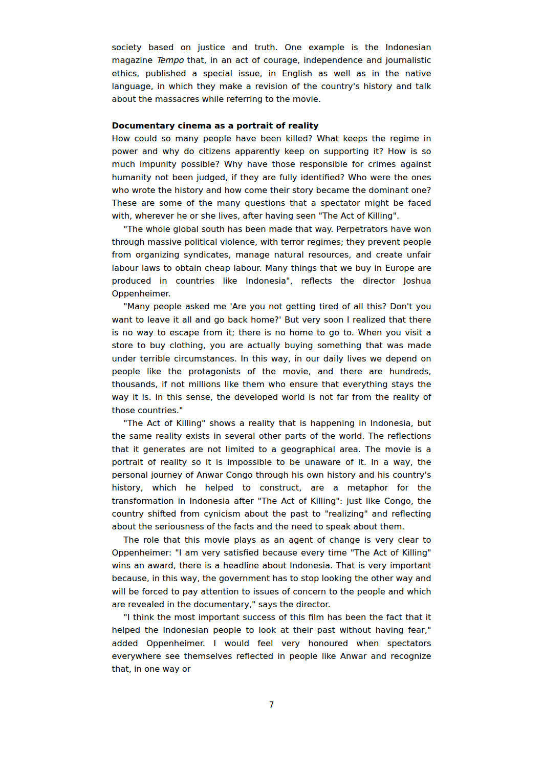society based on justice and truth. One example is the Indonesian magazine Tempo that, in an act of courage, independence and journalistic ethics, published a special issue, in English as well as in the native language, in which they make a revision of the country's history and talk about the massacres while referring to the movie.
Documentary cinema as a portrait of reality
How could so many people have been killed? What keeps the regime in power and why do citizens apparently keep on supporting it? How is so much impunity possible? Why have those responsible for crimes against humanity not been judged, if they are fully identified? Who were the ones who wrote the history and how come their story became the dominant one? These are some of the many questions that a spectator might be faced with, wherever he or she lives, after having seen "The Act of Killing".
"The whole global south has been made that way. Perpetrators have won through massive political violence, with terror regimes; they prevent people from organizing syndicates, manage natural resources, and create unfair labour laws to obtain cheap labour. Many things that we buy in Europe are produced in countries like Indonesia", reflects the director Joshua Oppenheimer.
"Many people asked me 'Are you not getting tired of all this? Don't you want to leave it all and go back home?' But very soon I realized that there is no way to escape from it; there is no home to go to. When you visit a store to buy clothing, you are actually buying something that was made under terrible circumstances. In this way, in our daily lives we depend on people like the protagonists of the movie, and there are hundreds, thousands, if not millions like them who ensure that everything stays the way it is. In this sense, the developed world is not far from the reality of those countries."
"The Act of Killing" shows a reality that is happening in Indonesia, but the same reality exists in several other parts of the world. The reflections that it generates are not limited to a geographical area. The movie is a portrait of reality so it is impossible to be unaware of it. In a way, the personal journey of Anwar Congo through his own history and his country's history, which he helped to construct, are a metaphor for the transformation in Indonesia after "The Act of Killing": just like Congo, the country shifted from cynicism about the past to "realizing" and reflecting about the seriousness of the facts and the need to speak about them.
The role that this movie plays as an agent of change is very clear to Oppenheimer: "I am very satisfied because every time "The Act of Killing" wins an award, there is a headline about Indonesia. That is very important because, in this way, the government has to stop looking the other way and will be forced to pay attention to issues of concern to the people and which are revealed in the documentary," says the director.
"I think the most important success of this film has been the fact that it helped the Indonesian people to look at their past without having fear," added Oppenheimer. I would feel very honoured when spectators everywhere see themselves reflected in people like Anwar and recognize that, in one way or
7